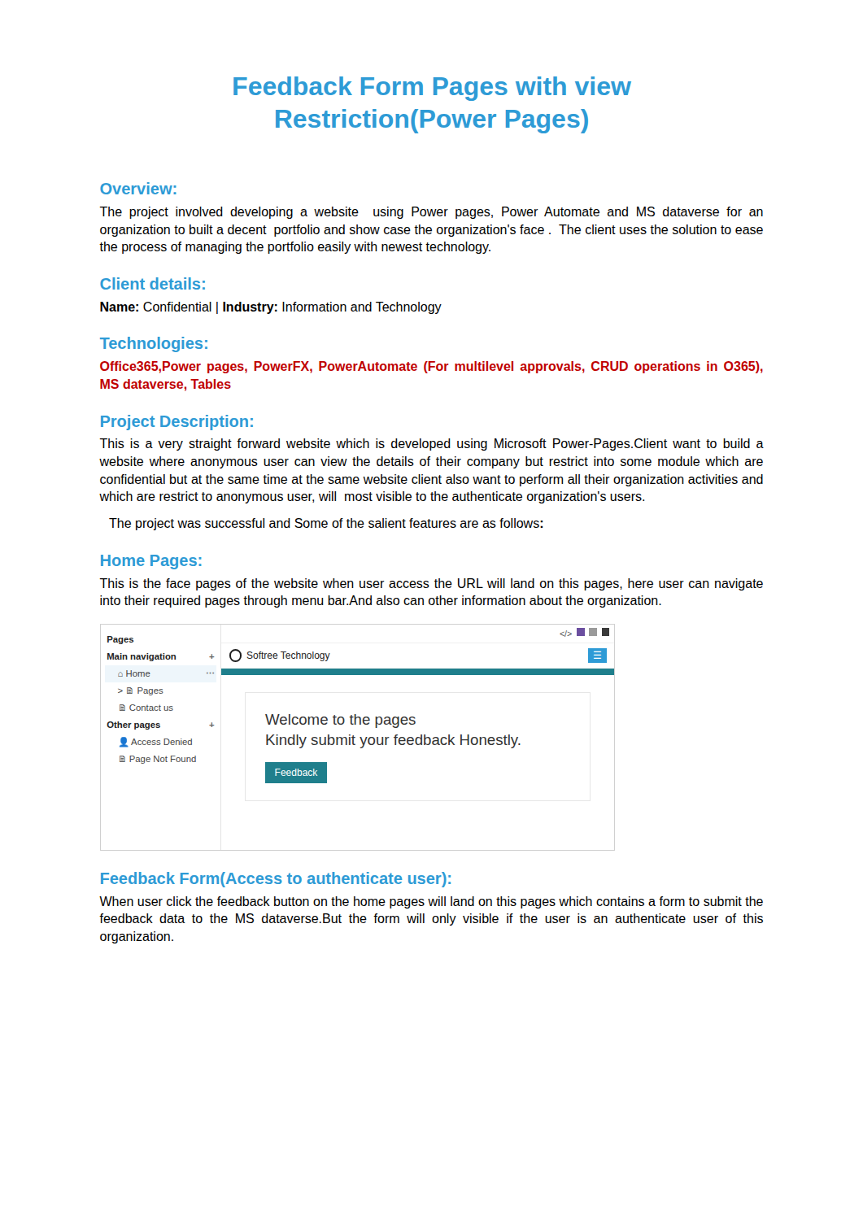Feedback Form Pages with view
Restriction(Power Pages)
Overview:
The project involved developing a website using Power pages, Power Automate and MS dataverse for an organization to built a decent portfolio and show case the organization's face . The client uses the solution to ease the process of managing the portfolio easily with newest technology.
Client details:
Name: Confidential | Industry: Information and Technology
Technologies:
Office365,Power pages, PowerFX, PowerAutomate (For multilevel approvals, CRUD operations in O365), MS dataverse, Tables
Project Description:
This is a very straight forward website which is developed using Microsoft Power-Pages.Client want to build a website where anonymous user can view the details of their company but restrict into some module which are confidential but at the same time at the same website client also want to perform all their organization activities and which are restrict to anonymous user, will most visible to the authenticate organization's users.
The project was successful and Some of the salient features are as follows:
Home Pages:
This is the face pages of the website when user access the URL will land on this pages, here user can navigate into their required pages through menu bar.And also can other information about the organization.
Pages
Main navigation+
⌂ Home⋯
> 🗎 Pages
🗎 Contact us
Other pages+
👤 Access Denied
🗎 Page Not Found
</>
Softree Technology
☰
Welcome to the pages
Kindly submit your feedback Honestly.
Feedback
Feedback Form(Access to authenticate user):
When user click the feedback button on the home pages will land on this pages which contains a form to submit the feedback data to the MS dataverse.But the form will only visible if the user is an authenticate user of this organization.